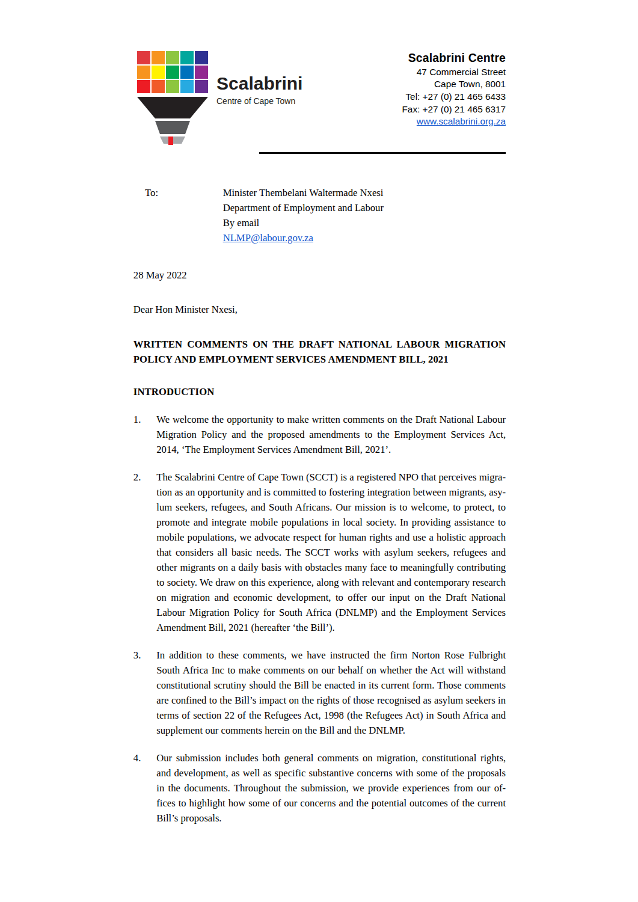Scalabrini Centre of Cape Town
Scalabrini Centre
47 Commercial Street
Cape Town, 8001
Tel: +27 (0) 21 465 6433
Fax: +27 (0) 21 465 6317
www.scalabrini.org.za
To:
Minister Thembelani Waltermade Nxesi
Department of Employment and Labour
By email
NLMP@labour.gov.za
28 May 2022
Dear Hon Minister Nxesi,
Written comments on the draft national labour migration policy and employment services amendment bill, 2021
Introduction
We welcome the opportunity to make written comments on the Draft National Labour Migration Policy and the proposed amendments to the Employment Services Act, 2014, ‘The Employment Services Amendment Bill, 2021’.
The Scalabrini Centre of Cape Town (SCCT) is a registered NPO that perceives migration as an opportunity and is committed to fostering integration between migrants, asylum seekers, refugees, and South Africans. Our mission is to welcome, to protect, to promote and integrate mobile populations in local society. In providing assistance to mobile populations, we advocate respect for human rights and use a holistic approach that considers all basic needs. The SCCT works with asylum seekers, refugees and other migrants on a daily basis with obstacles many face to meaningfully contributing to society. We draw on this experience, along with relevant and contemporary research on migration and economic development, to offer our input on the Draft National Labour Migration Policy for South Africa (DNLMP) and the Employment Services Amendment Bill, 2021 (hereafter ‘the Bill’).
In addition to these comments, we have instructed the firm Norton Rose Fulbright South Africa Inc to make comments on our behalf on whether the Act will withstand constitutional scrutiny should the Bill be enacted in its current form. Those comments are confined to the Bill’s impact on the rights of those recognised as asylum seekers in terms of section 22 of the Refugees Act, 1998 (the Refugees Act) in South Africa and supplement our comments herein on the Bill and the DNLMP.
Our submission includes both general comments on migration, constitutional rights, and development, as well as specific substantive concerns with some of the proposals in the documents. Throughout the submission, we provide experiences from our offices to highlight how some of our concerns and the potential outcomes of the current Bill’s proposals.